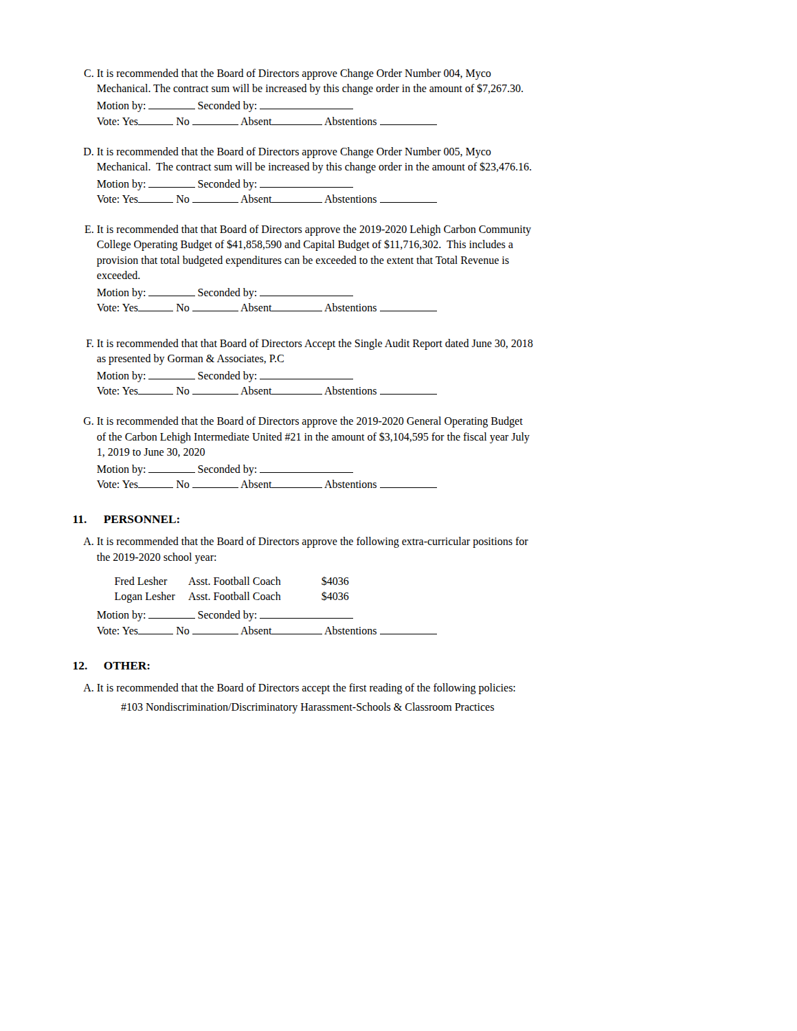It is recommended that the Board of Directors approve Change Order Number 004, Myco Mechanical. The contract sum will be increased by this change order in the amount of $7,267.30.
Motion by: Seconded by:
Vote: Yes No Absent Abstentions
It is recommended that the Board of Directors approve Change Order Number 005, Myco Mechanical. The contract sum will be increased by this change order in the amount of $23,476.16.
Motion by: Seconded by:
Vote: Yes No Absent Abstentions
It is recommended that that Board of Directors approve the 2019-2020 Lehigh Carbon Community College Operating Budget of $41,858,590 and Capital Budget of $11,716,302. This includes a provision that total budgeted expenditures can be exceeded to the extent that Total Revenue is exceeded.
Motion by: Seconded by:
Vote: Yes No Absent Abstentions
It is recommended that that Board of Directors Accept the Single Audit Report dated June 30, 2018 as presented by Gorman & Associates, P.C
Motion by: Seconded by:
Vote: Yes No Absent Abstentions
It is recommended that the Board of Directors approve the 2019-2020 General Operating Budget of the Carbon Lehigh Intermediate United #21 in the amount of $3,104,595 for the fiscal year July 1, 2019 to June 30, 2020
Motion by: Seconded by:
Vote: Yes No Absent Abstentions
11. PERSONNEL:
It is recommended that the Board of Directors approve the following extra-curricular positions for the 2019-2020 school year:
| Fred Lesher | Asst. Football Coach | $4036 |
| Logan Lesher | Asst. Football Coach | $4036 |
Motion by: Seconded by:
Vote: Yes No Absent Abstentions
12. OTHER:
It is recommended that the Board of Directors accept the first reading of the following policies:
#103 Nondiscrimination/Discriminatory Harassment-Schools & Classroom Practices